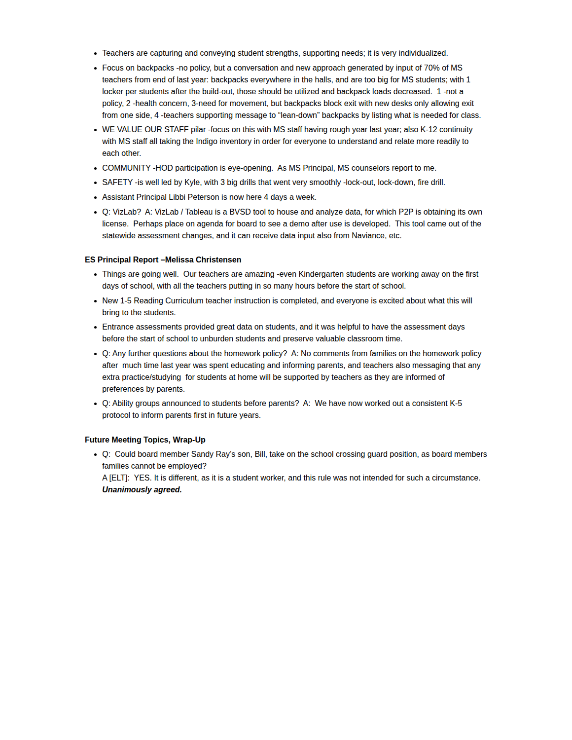Teachers are capturing and conveying student strengths, supporting needs; it is very individualized.
Focus on backpacks -no policy, but a conversation and new approach generated by input of 70% of MS teachers from end of last year: backpacks everywhere in the halls, and are too big for MS students; with 1 locker per students after the build-out, those should be utilized and backpack loads decreased. 1 -not a policy, 2 -health concern, 3-need for movement, but backpacks block exit with new desks only allowing exit from one side, 4 -teachers supporting message to “lean-down” backpacks by listing what is needed for class.
WE VALUE OUR STAFF pilar -focus on this with MS staff having rough year last year; also K-12 continuity with MS staff all taking the Indigo inventory in order for everyone to understand and relate more readily to each other.
COMMUNITY -HOD participation is eye-opening. As MS Principal, MS counselors report to me.
SAFETY -is well led by Kyle, with 3 big drills that went very smoothly -lock-out, lock-down, fire drill.
Assistant Principal Libbi Peterson is now here 4 days a week.
Q: VizLab? A: VizLab / Tableau is a BVSD tool to house and analyze data, for which P2P is obtaining its own license. Perhaps place on agenda for board to see a demo after use is developed. This tool came out of the statewide assessment changes, and it can receive data input also from Naviance, etc.
ES Principal Report –Melissa Christensen
Things are going well. Our teachers are amazing -even Kindergarten students are working away on the first days of school, with all the teachers putting in so many hours before the start of school.
New 1-5 Reading Curriculum teacher instruction is completed, and everyone is excited about what this will bring to the students.
Entrance assessments provided great data on students, and it was helpful to have the assessment days before the start of school to unburden students and preserve valuable classroom time.
Q: Any further questions about the homework policy? A: No comments from families on the homework policy after much time last year was spent educating and informing parents, and teachers also messaging that any extra practice/studying for students at home will be supported by teachers as they are informed of preferences by parents.
Q: Ability groups announced to students before parents? A: We have now worked out a consistent K-5 protocol to inform parents first in future years.
Future Meeting Topics, Wrap-Up
Q: Could board member Sandy Ray’s son, Bill, take on the school crossing guard position, as board members families cannot be employed? A [ELT]: YES. It is different, as it is a student worker, and this rule was not intended for such a circumstance. Unanimously agreed.